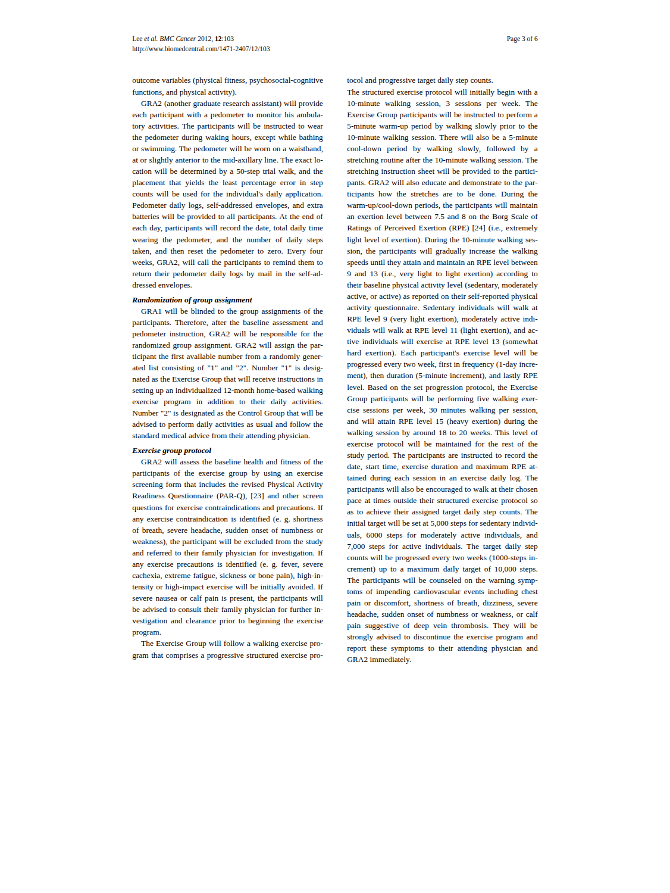Lee et al. BMC Cancer 2012, 12:103 http://www.biomedcentral.com/1471-2407/12/103
Page 3 of 6
outcome variables (physical fitness, psychosocial-cognitive functions, and physical activity).
GRA2 (another graduate research assistant) will provide each participant with a pedometer to monitor his ambulatory activities. The participants will be instructed to wear the pedometer during waking hours, except while bathing or swimming. The pedometer will be worn on a waistband, at or slightly anterior to the mid-axillary line. The exact location will be determined by a 50-step trial walk, and the placement that yields the least percentage error in step counts will be used for the individual's daily application. Pedometer daily logs, self-addressed envelopes, and extra batteries will be provided to all participants. At the end of each day, participants will record the date, total daily time wearing the pedometer, and the number of daily steps taken, and then reset the pedometer to zero. Every four weeks, GRA2, will call the participants to remind them to return their pedometer daily logs by mail in the self-addressed envelopes.
Randomization of group assignment
GRA1 will be blinded to the group assignments of the participants. Therefore, after the baseline assessment and pedometer instruction, GRA2 will be responsible for the randomized group assignment. GRA2 will assign the participant the first available number from a randomly generated list consisting of "1" and "2". Number "1" is designated as the Exercise Group that will receive instructions in setting up an individualized 12-month home-based walking exercise program in addition to their daily activities. Number "2" is designated as the Control Group that will be advised to perform daily activities as usual and follow the standard medical advice from their attending physician.
Exercise group protocol
GRA2 will assess the baseline health and fitness of the participants of the exercise group by using an exercise screening form that includes the revised Physical Activity Readiness Questionnaire (PAR-Q), [23] and other screen questions for exercise contraindications and precautions. If any exercise contraindication is identified (e. g. shortness of breath, severe headache, sudden onset of numbness or weakness), the participant will be excluded from the study and referred to their family physician for investigation. If any exercise precautions is identified (e. g. fever, severe cachexia, extreme fatigue, sickness or bone pain), high-intensity or high-impact exercise will be initially avoided. If severe nausea or calf pain is present, the participants will be advised to consult their family physician for further investigation and clearance prior to beginning the exercise program.
The Exercise Group will follow a walking exercise program that comprises a progressive structured exercise protocol and progressive target daily step counts.
The structured exercise protocol will initially begin with a 10-minute walking session, 3 sessions per week. The Exercise Group participants will be instructed to perform a 5-minute warm-up period by walking slowly prior to the 10-minute walking session. There will also be a 5-minute cool-down period by walking slowly, followed by a stretching routine after the 10-minute walking session. The stretching instruction sheet will be provided to the participants. GRA2 will also educate and demonstrate to the participants how the stretches are to be done. During the warm-up/cool-down periods, the participants will maintain an exertion level between 7.5 and 8 on the Borg Scale of Ratings of Perceived Exertion (RPE) [24] (i.e., extremely light level of exertion). During the 10-minute walking session, the participants will gradually increase the walking speeds until they attain and maintain an RPE level between 9 and 13 (i.e., very light to light exertion) according to their baseline physical activity level (sedentary, moderately active, or active) as reported on their self-reported physical activity questionnaire. Sedentary individuals will walk at RPE level 9 (very light exertion), moderately active individuals will walk at RPE level 11 (light exertion), and active individuals will exercise at RPE level 13 (somewhat hard exertion). Each participant's exercise level will be progressed every two week, first in frequency (1-day increment), then duration (5-minute increment), and lastly RPE level. Based on the set progression protocol, the Exercise Group participants will be performing five walking exercise sessions per week, 30 minutes walking per session, and will attain RPE level 15 (heavy exertion) during the walking session by around 18 to 20 weeks. This level of exercise protocol will be maintained for the rest of the study period. The participants are instructed to record the date, start time, exercise duration and maximum RPE attained during each session in an exercise daily log. The participants will also be encouraged to walk at their chosen pace at times outside their structured exercise protocol so as to achieve their assigned target daily step counts. The initial target will be set at 5,000 steps for sedentary individuals, 6000 steps for moderately active individuals, and 7,000 steps for active individuals. The target daily step counts will be progressed every two weeks (1000-steps increment) up to a maximum daily target of 10,000 steps. The participants will be counseled on the warning symptoms of impending cardiovascular events including chest pain or discomfort, shortness of breath, dizziness, severe headache, sudden onset of numbness or weakness, or calf pain suggestive of deep vein thrombosis. They will be strongly advised to discontinue the exercise program and report these symptoms to their attending physician and GRA2 immediately.